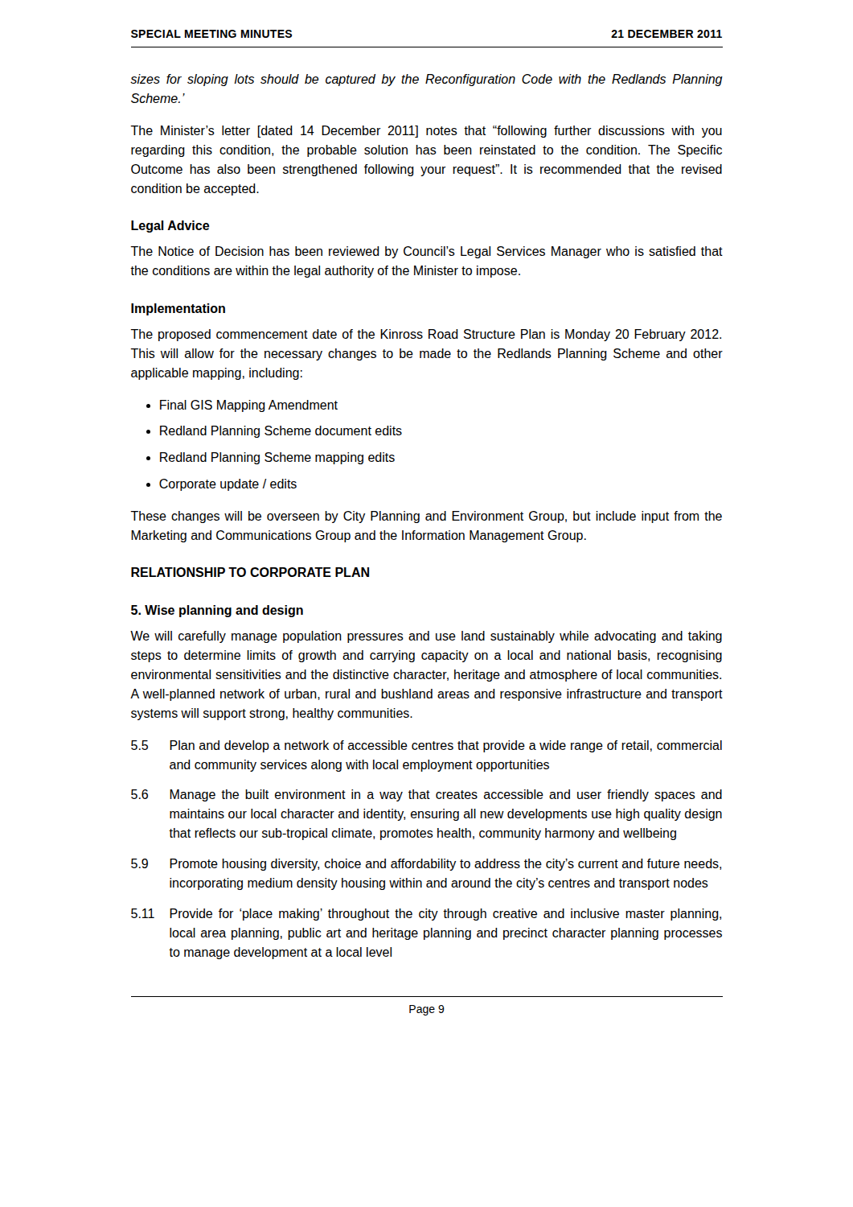SPECIAL MEETING MINUTES 21 DECEMBER 2011
sizes for sloping lots should be captured by the Reconfiguration Code with the Redlands Planning Scheme.’
The Minister’s letter [dated 14 December 2011] notes that “following further discussions with you regarding this condition, the probable solution has been reinstated to the condition. The Specific Outcome has also been strengthened following your request”. It is recommended that the revised condition be accepted.
Legal Advice
The Notice of Decision has been reviewed by Council’s Legal Services Manager who is satisfied that the conditions are within the legal authority of the Minister to impose.
Implementation
The proposed commencement date of the Kinross Road Structure Plan is Monday 20 February 2012. This will allow for the necessary changes to be made to the Redlands Planning Scheme and other applicable mapping, including:
Final GIS Mapping Amendment
Redland Planning Scheme document edits
Redland Planning Scheme mapping edits
Corporate update / edits
These changes will be overseen by City Planning and Environment Group, but include input from the Marketing and Communications Group and the Information Management Group.
Relationship to Corporate Plan
5. Wise planning and design
We will carefully manage population pressures and use land sustainably while advocating and taking steps to determine limits of growth and carrying capacity on a local and national basis, recognising environmental sensitivities and the distinctive character, heritage and atmosphere of local communities. A well-planned network of urban, rural and bushland areas and responsive infrastructure and transport systems will support strong, healthy communities.
5.5 Plan and develop a network of accessible centres that provide a wide range of retail, commercial and community services along with local employment opportunities
5.6 Manage the built environment in a way that creates accessible and user friendly spaces and maintains our local character and identity, ensuring all new developments use high quality design that reflects our sub-tropical climate, promotes health, community harmony and wellbeing
5.9 Promote housing diversity, choice and affordability to address the city’s current and future needs, incorporating medium density housing within and around the city’s centres and transport nodes
5.11 Provide for ‘place making’ throughout the city through creative and inclusive master planning, local area planning, public art and heritage planning and precinct character planning processes to manage development at a local level
Page 9